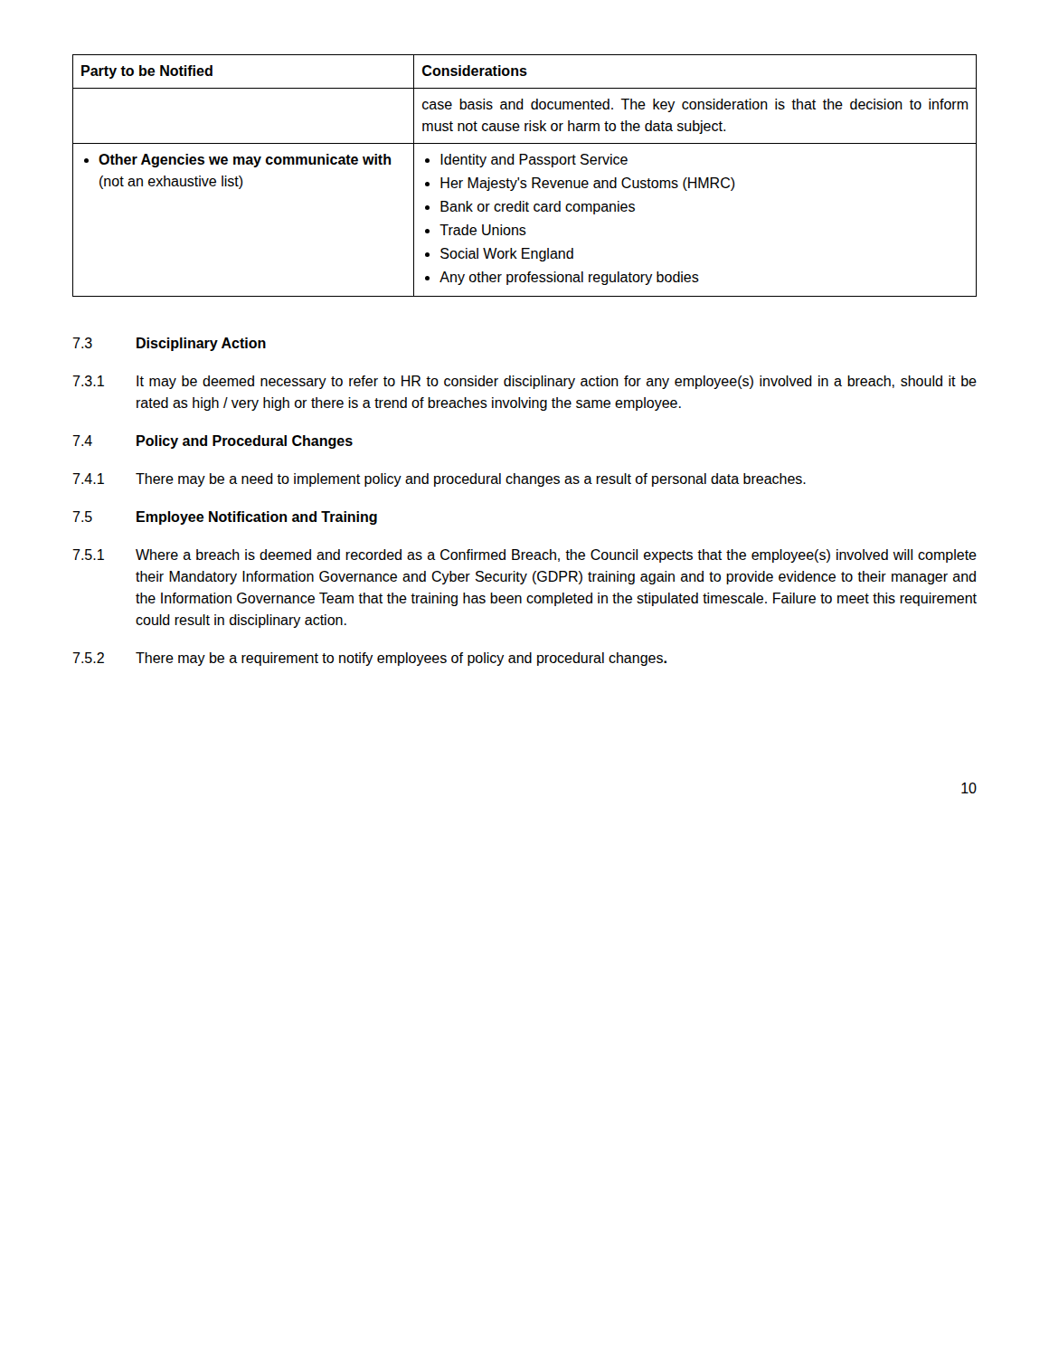| Party to be Notified | Considerations |
| --- | --- |
| | case basis and documented. The key consideration is that the decision to inform must not cause risk or harm to the data subject. |
| Other Agencies we may communicate with (not an exhaustive list) | Identity and Passport Service Her Majesty's Revenue and Customs (HMRC) Bank or credit card companies Trade Unions Social Work England Any other professional regulatory bodies |
7.3
Disciplinary Action
7.3.1
It may be deemed necessary to refer to HR to consider disciplinary action for any employee(s) involved in a breach, should it be rated as high / very high or there is a trend of breaches involving the same employee.
7.4
Policy and Procedural Changes
7.4.1
There may be a need to implement policy and procedural changes as a result of personal data breaches.
7.5
Employee Notification and Training
7.5.1
Where a breach is deemed and recorded as a Confirmed Breach, the Council expects that the employee(s) involved will complete their Mandatory Information Governance and Cyber Security (GDPR) training again and to provide evidence to their manager and the Information Governance Team that the training has been completed in the stipulated timescale. Failure to meet this requirement could result in disciplinary action.
7.5.2
There may be a requirement to notify employees of policy and procedural changes.
10